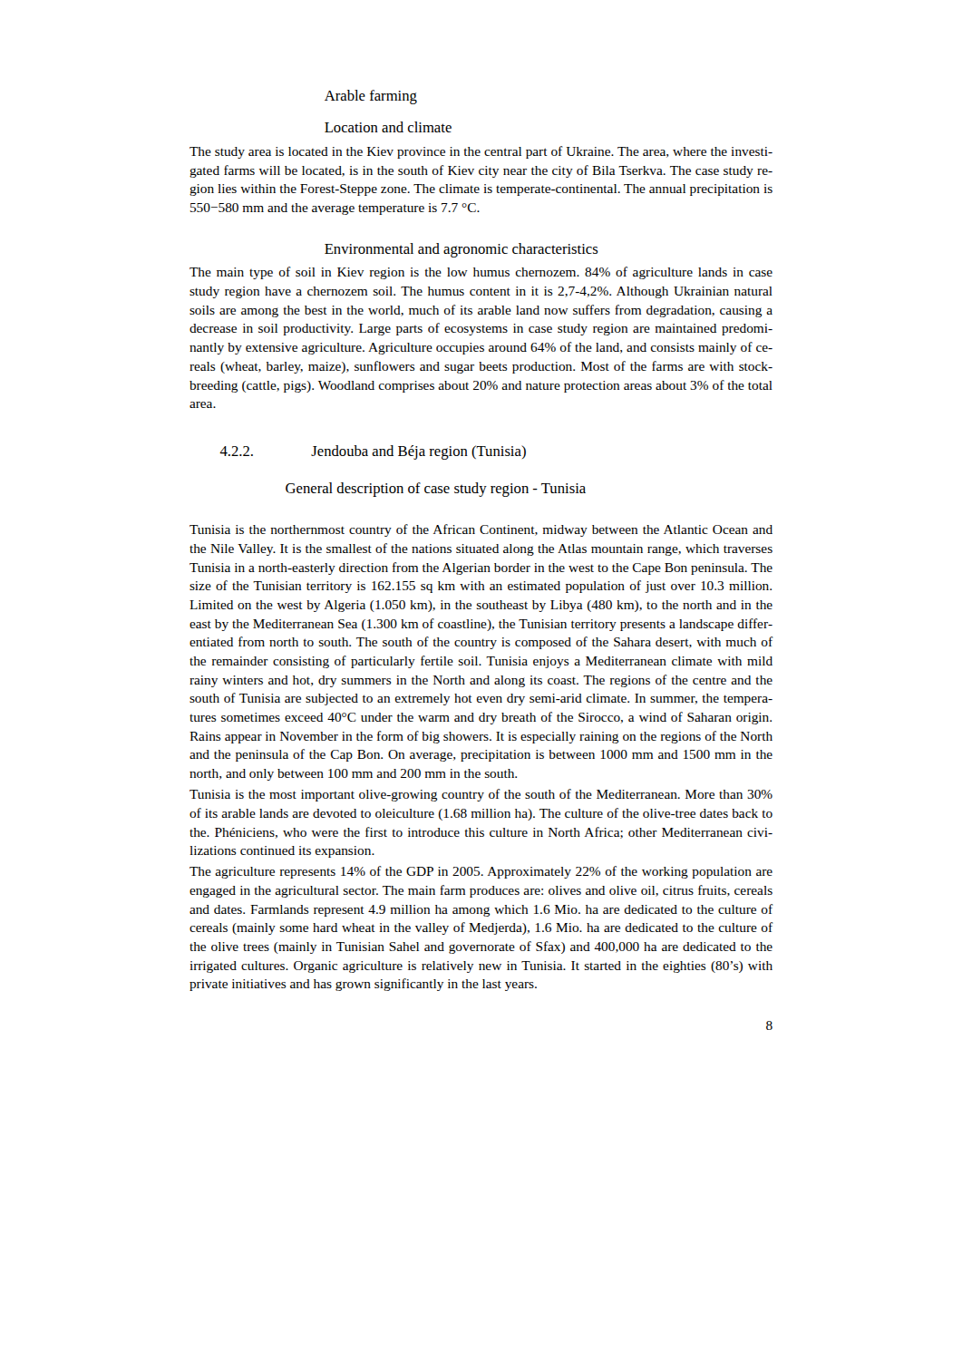Arable farming
Location and climate
The study area is located in the Kiev province in the central part of Ukraine. The area, where the investigated farms will be located, is in the south of Kiev city near the city of Bila Tserkva. The case study region lies within the Forest-Steppe zone. The climate is temperate-continental. The annual precipitation is 550−580 mm and the average temperature is 7.7 °C.
Environmental and agronomic characteristics
The main type of soil in Kiev region is the low humus chernozem. 84% of agriculture lands in case study region have a chernozem soil. The humus content in it is 2,7-4,2%. Although Ukrainian natural soils are among the best in the world, much of its arable land now suffers from degradation, causing a decrease in soil productivity. Large parts of ecosystems in case study region are maintained predominantly by extensive agriculture. Agriculture occupies around 64% of the land, and consists mainly of cereals (wheat, barley, maize), sunflowers and sugar beets production. Most of the farms are with stockbreeding (cattle, pigs). Woodland comprises about 20% and nature protection areas about 3% of the total area.
4.2.2. Jendouba and Béja region (Tunisia)
General description of case study region - Tunisia
Tunisia is the northernmost country of the African Continent, midway between the Atlantic Ocean and the Nile Valley. It is the smallest of the nations situated along the Atlas mountain range, which traverses Tunisia in a north-easterly direction from the Algerian border in the west to the Cape Bon peninsula. The size of the Tunisian territory is 162.155 sq km with an estimated population of just over 10.3 million. Limited on the west by Algeria (1.050 km), in the southeast by Libya (480 km), to the north and in the east by the Mediterranean Sea (1.300 km of coastline), the Tunisian territory presents a landscape differentiated from north to south. The south of the country is composed of the Sahara desert, with much of the remainder consisting of particularly fertile soil. Tunisia enjoys a Mediterranean climate with mild rainy winters and hot, dry summers in the North and along its coast. The regions of the centre and the south of Tunisia are subjected to an extremely hot even dry semi-arid climate. In summer, the temperatures sometimes exceed 40°C under the warm and dry breath of the Sirocco, a wind of Saharan origin. Rains appear in November in the form of big showers. It is especially raining on the regions of the North and the peninsula of the Cap Bon. On average, precipitation is between 1000 mm and 1500 mm in the north, and only between 100 mm and 200 mm in the south.
Tunisia is the most important olive-growing country of the south of the Mediterranean. More than 30% of its arable lands are devoted to oleiculture (1.68 million ha). The culture of the olive-tree dates back to the. Phéniciens, who were the first to introduce this culture in North Africa; other Mediterranean civilizations continued its expansion.
The agriculture represents 14% of the GDP in 2005. Approximately 22% of the working population are engaged in the agricultural sector. The main farm produces are: olives and olive oil, citrus fruits, cereals and dates. Farmlands represent 4.9 million ha among which 1.6 Mio. ha are dedicated to the culture of cereals (mainly some hard wheat in the valley of Medjerda), 1.6 Mio. ha are dedicated to the culture of the olive trees (mainly in Tunisian Sahel and governorate of Sfax) and 400,000 ha are dedicated to the irrigated cultures. Organic agriculture is relatively new in Tunisia. It started in the eighties (80’s) with private initiatives and has grown significantly in the last years.
8